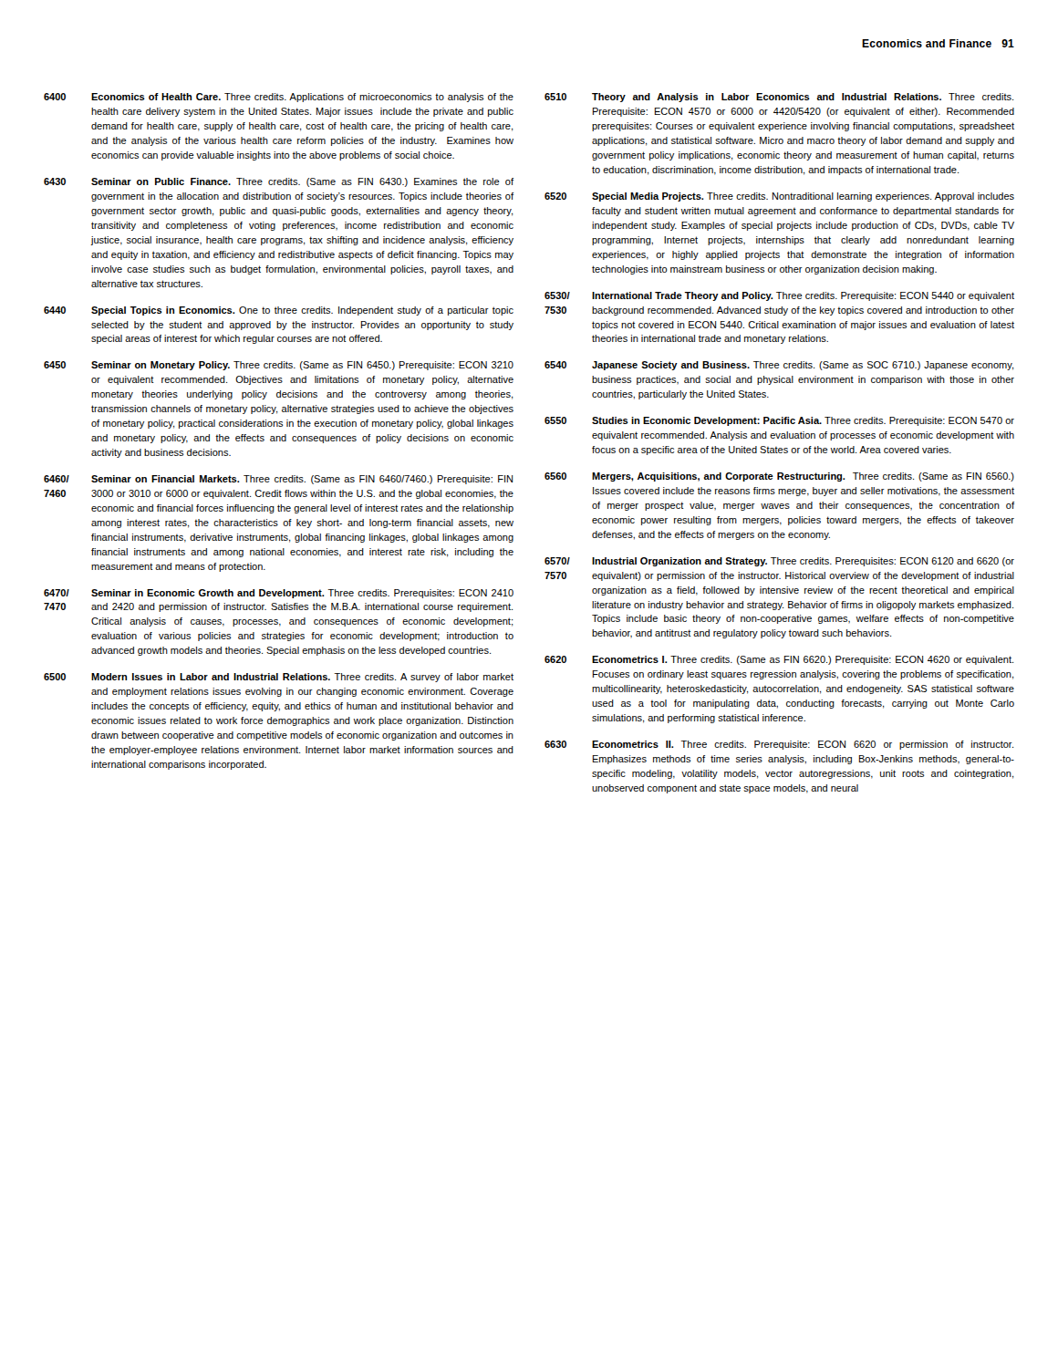Economics and Finance 91
6400 Economics of Health Care. Three credits. Applications of microeconomics to analysis of the health care delivery system in the United States. Major issues include the private and public demand for health care, supply of health care, cost of health care, the pricing of health care, and the analysis of the various health care reform policies of the industry. Examines how economics can provide valuable insights into the above problems of social choice.
6430 Seminar on Public Finance. Three credits. (Same as FIN 6430.) Examines the role of government in the allocation and distribution of society’s resources. Topics include theories of government sector growth, public and quasi-public goods, externalities and agency theory, transitivity and completeness of voting preferences, income redistribution and economic justice, social insurance, health care programs, tax shifting and incidence analysis, efficiency and equity in taxation, and efficiency and redistributive aspects of deficit financing. Topics may involve case studies such as budget formulation, environmental policies, payroll taxes, and alternative tax structures.
6440 Special Topics in Economics. One to three credits. Independent study of a particular topic selected by the student and approved by the instructor. Provides an opportunity to study special areas of interest for which regular courses are not offered.
6450 Seminar on Monetary Policy. Three credits. (Same as FIN 6450.) Prerequisite: ECON 3210 or equivalent recommended. Objectives and limitations of monetary policy, alternative monetary theories underlying policy decisions and the controversy among theories, transmission channels of monetary policy, alternative strategies used to achieve the objectives of monetary policy, practical considerations in the execution of monetary policy, global linkages and monetary policy, and the effects and consequences of policy decisions on economic activity and business decisions.
6460/
7460 Seminar on Financial Markets. Three credits. (Same as FIN 6460/7460.) Prerequisite: FIN 3000 or 3010 or 6000 or equivalent. Credit flows within the U.S. and the global economies, the economic and financial forces influencing the general level of interest rates and the relationship among interest rates, the characteristics of key short- and long-term financial assets, new financial instruments, derivative instruments, global financing linkages, global linkages among financial instruments and among national economies, and interest rate risk, including the measurement and means of protection.
6470/
7470 Seminar in Economic Growth and Development. Three credits. Prerequisites: ECON 2410 and 2420 and permission of instructor. Satisfies the M.B.A. international course requirement. Critical analysis of causes, processes, and consequences of economic development; evaluation of various policies and strategies for economic development; introduction to advanced growth models and theories. Special emphasis on the less developed countries.
6500 Modern Issues in Labor and Industrial Relations. Three credits. A survey of labor market and employment relations issues evolving in our changing economic environment. Coverage includes the concepts of efficiency, equity, and ethics of human and institutional behavior and economic issues related to work force demographics and work place organization. Distinction drawn between cooperative and competitive models of economic organization and outcomes in the employer-employee relations environment. Internet labor market information sources and international comparisons incorporated.
6510 Theory and Analysis in Labor Economics and Industrial Relations. Three credits. Prerequisite: ECON 4570 or 6000 or 4420/5420 (or equivalent of either). Recommended prerequisites: Courses or equivalent experience involving financial computations, spreadsheet applications, and statistical software. Micro and macro theory of labor demand and supply and government policy implications, economic theory and measurement of human capital, returns to education, discrimination, income distribution, and impacts of international trade.
6520 Special Media Projects. Three credits. Nontraditional learning experiences. Approval includes faculty and student written mutual agreement and conformance to departmental standards for independent study. Examples of special projects include production of CDs, DVDs, cable TV programming, Internet projects, internships that clearly add nonredundant learning experiences, or highly applied projects that demonstrate the integration of information technologies into mainstream business or other organization decision making.
6530/
7530 International Trade Theory and Policy. Three credits. Prerequisite: ECON 5440 or equivalent background recommended. Advanced study of the key topics covered and introduction to other topics not covered in ECON 5440. Critical examination of major issues and evaluation of latest theories in international trade and monetary relations.
6540 Japanese Society and Business. Three credits. (Same as SOC 6710.) Japanese economy, business practices, and social and physical environment in comparison with those in other countries, particularly the United States.
6550 Studies in Economic Development: Pacific Asia. Three credits. Prerequisite: ECON 5470 or equivalent recommended. Analysis and evaluation of processes of economic development with focus on a specific area of the United States or of the world. Area covered varies.
6560 Mergers, Acquisitions, and Corporate Restructuring. Three credits. (Same as FIN 6560.) Issues covered include the reasons firms merge, buyer and seller motivations, the assessment of merger prospect value, merger waves and their consequences, the concentration of economic power resulting from mergers, policies toward mergers, the effects of takeover defenses, and the effects of mergers on the economy.
6570/
7570 Industrial Organization and Strategy. Three credits. Prerequisites: ECON 6120 and 6620 (or equivalent) or permission of the instructor. Historical overview of the development of industrial organization as a field, followed by intensive review of the recent theoretical and empirical literature on industry behavior and strategy. Behavior of firms in oligopoly markets emphasized. Topics include basic theory of non-cooperative games, welfare effects of non-competitive behavior, and antitrust and regulatory policy toward such behaviors.
6620 Econometrics I. Three credits. (Same as FIN 6620.) Prerequisite: ECON 4620 or equivalent. Focuses on ordinary least squares regression analysis, covering the problems of specification, multicollinearity, heteroskedasticity, autocorrelation, and endogeneity. SAS statistical software used as a tool for manipulating data, conducting forecasts, carrying out Monte Carlo simulations, and performing statistical inference.
6630 Econometrics II. Three credits. Prerequisite: ECON 6620 or permission of instructor. Emphasizes methods of time series analysis, including Box-Jenkins methods, general-to-specific modeling, volatility models, vector autoregressions, unit roots and cointegration, unobserved component and state space models, and neural